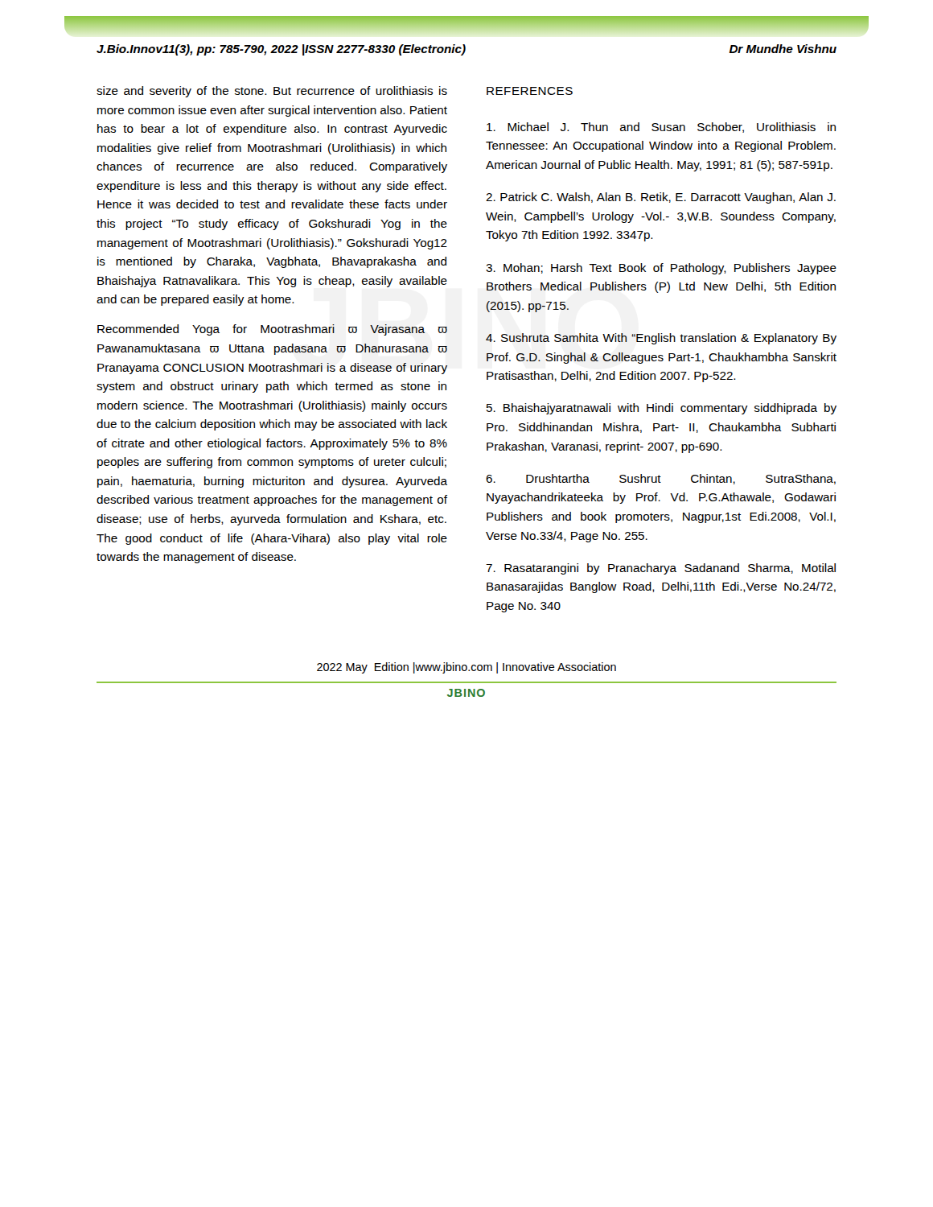J.Bio.Innov11(3), pp: 785-790, 2022 |ISSN 2277-8330 (Electronic) Dr Mundhe Vishnu
JBINO
size and severity of the stone. But recurrence of urolithiasis is more common issue even after surgical intervention also. Patient has to bear a lot of expenditure also. In contrast Ayurvedic modalities give relief from Mootrashmari (Urolithiasis) in which chances of recurrence are also reduced. Comparatively expenditure is less and this therapy is without any side effect. Hence it was decided to test and revalidate these facts under this project “To study efficacy of Gokshuradi Yog in the management of Mootrashmari (Urolithiasis).” Gokshuradi Yog12 is mentioned by Charaka, Vagbhata, Bhavaprakasha and Bhaishajya Ratnavalikara. This Yog is cheap, easily available and can be prepared easily at home.
Recommended Yoga for Mootrashmari ϖ Vajrasana ϖ Pawanamuktasana ϖ Uttana padasana ϖ Dhanurasana ϖ Pranayama CONCLUSION Mootrashmari is a disease of urinary system and obstruct urinary path which termed as stone in modern science. The Mootrashmari (Urolithiasis) mainly occurs due to the calcium deposition which may be associated with lack of citrate and other etiological factors. Approximately 5% to 8% peoples are suffering from common symptoms of ureter culculi; pain, haematuria, burning micturiton and dysurea. Ayurveda described various treatment approaches for the management of disease; use of herbs, ayurveda formulation and Kshara, etc. The good conduct of life (Ahara-Vihara) also play vital role towards the management of disease.
REFERENCES
1. Michael J. Thun and Susan Schober, Urolithiasis in Tennessee: An Occupational Window into a Regional Problem. American Journal of Public Health. May, 1991; 81 (5); 587-591p.
2. Patrick C. Walsh, Alan B. Retik, E. Darracott Vaughan, Alan J. Wein, Campbell’s Urology -Vol.- 3,W.B. Soundess Company, Tokyo 7th Edition 1992. 3347p.
3. Mohan; Harsh Text Book of Pathology, Publishers Jaypee Brothers Medical Publishers (P) Ltd New Delhi, 5th Edition (2015). pp-715.
4. Sushruta Samhita With “English translation & Explanatory By Prof. G.D. Singhal & Colleagues Part-1, Chaukhambha Sanskrit Pratisasthan, Delhi, 2nd Edition 2007. Pp-522.
5. Bhaishajyaratnawali with Hindi commentary siddhiprada by Pro. Siddhinandan Mishra, Part- II, Chaukambha Subharti Prakashan, Varanasi, reprint- 2007, pp-690.
6. Drushtartha Sushrut Chintan, SutraSthana, Nyayachandrikateeka by Prof. Vd. P.G.Athawale, Godawari Publishers and book promoters, Nagpur,1st Edi.2008, Vol.I, Verse No.33/4, Page No. 255.
7. Rasatarangini by Pranacharya Sadanand Sharma, Motilal Banasarajidas Banglow Road, Delhi,11th Edi.,Verse No.24/72, Page No. 340
2022 May Edition |www.jbino.com | Innovative Association
JBINO